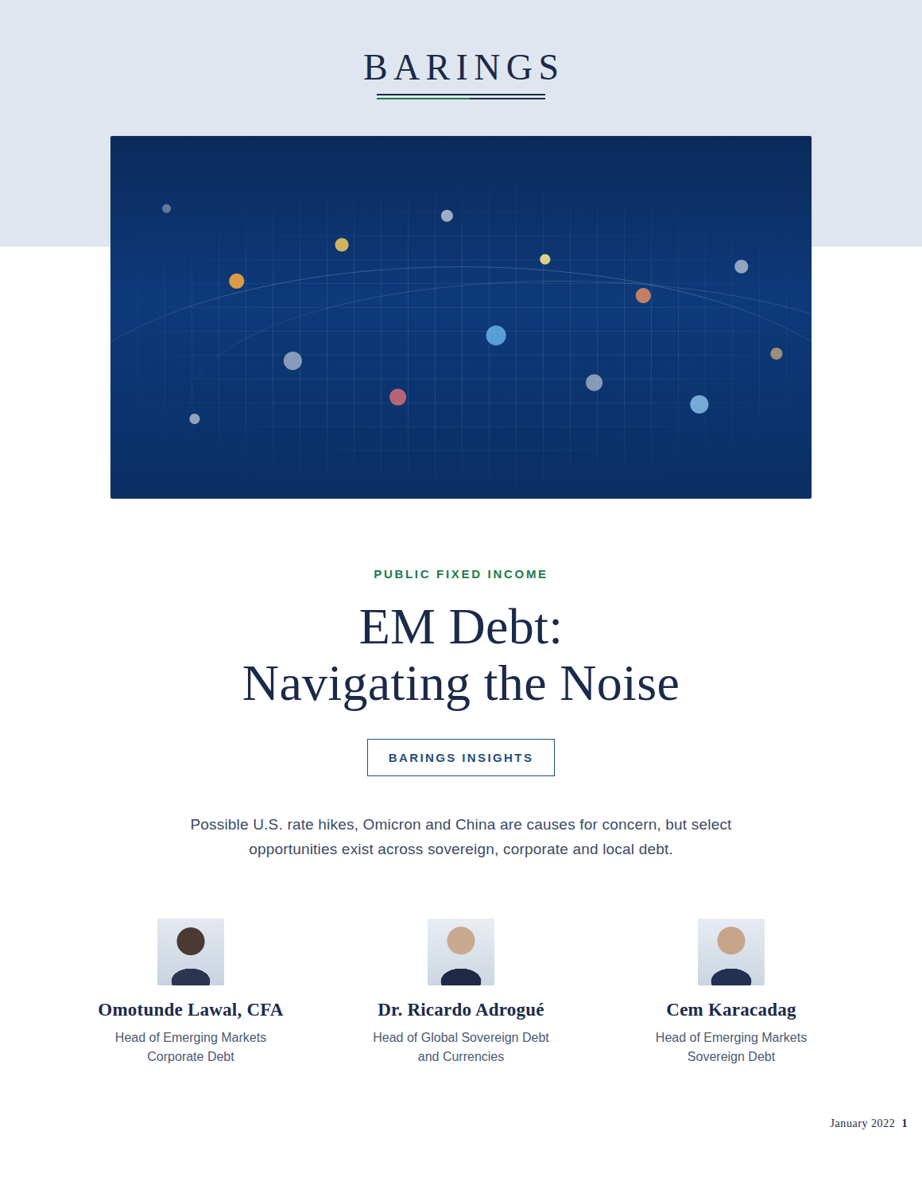BARINGS
Public Fixed Income
EM Debt:
Navigating the Noise
Barings Insights
Possible U.S. rate hikes, Omicron and China are causes for concern, but select opportunities exist across sovereign, corporate and local debt.
Omotunde Lawal, CFA
Head of Emerging Markets
Corporate Debt
Dr. Ricardo Adrogué
Head of Global Sovereign Debt
and Currencies
Cem Karacadag
Head of Emerging Markets
Sovereign Debt
January 2022 1